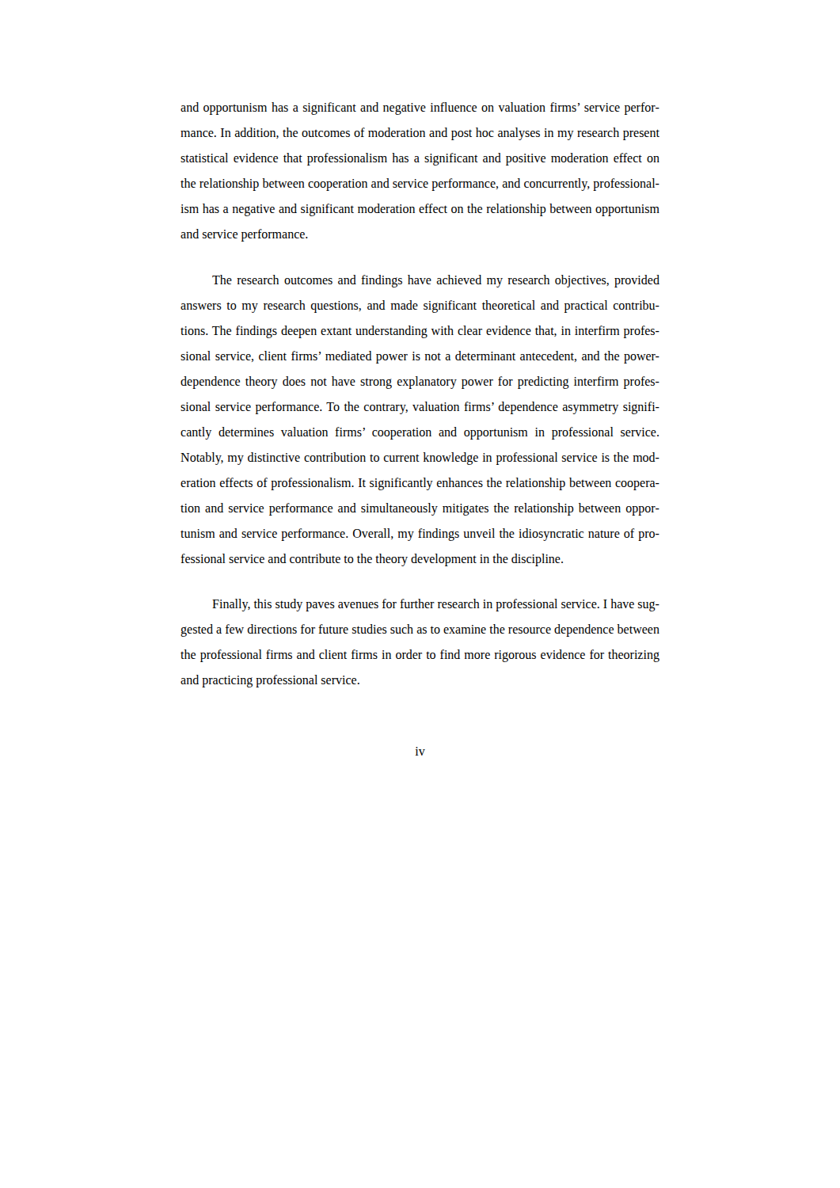and opportunism has a significant and negative influence on valuation firms’ service performance. In addition, the outcomes of moderation and post hoc analyses in my research present statistical evidence that professionalism has a significant and positive moderation effect on the relationship between cooperation and service performance, and concurrently, professionalism has a negative and significant moderation effect on the relationship between opportunism and service performance.
The research outcomes and findings have achieved my research objectives, provided answers to my research questions, and made significant theoretical and practical contributions. The findings deepen extant understanding with clear evidence that, in interfirm professional service, client firms’ mediated power is not a determinant antecedent, and the power-dependence theory does not have strong explanatory power for predicting interfirm professional service performance. To the contrary, valuation firms’ dependence asymmetry significantly determines valuation firms’ cooperation and opportunism in professional service. Notably, my distinctive contribution to current knowledge in professional service is the moderation effects of professionalism. It significantly enhances the relationship between cooperation and service performance and simultaneously mitigates the relationship between opportunism and service performance. Overall, my findings unveil the idiosyncratic nature of professional service and contribute to the theory development in the discipline.
Finally, this study paves avenues for further research in professional service. I have suggested a few directions for future studies such as to examine the resource dependence between the professional firms and client firms in order to find more rigorous evidence for theorizing and practicing professional service.
iv